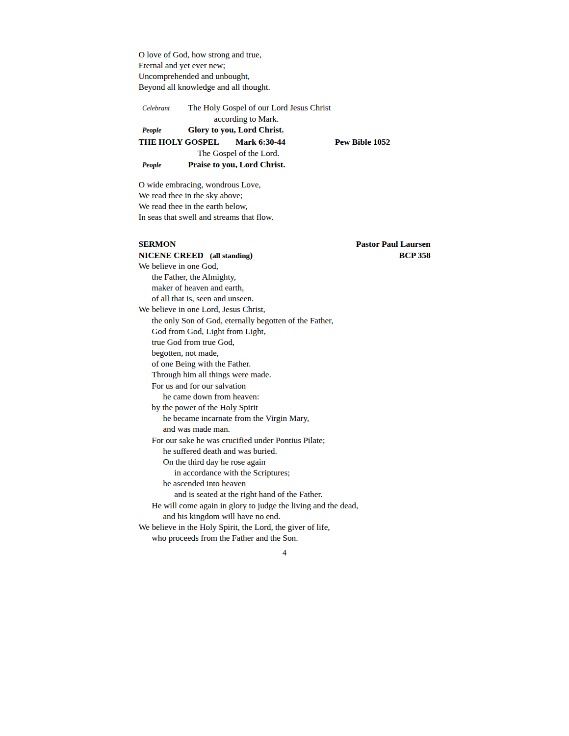O love of God, how strong and true,
Eternal and yet ever new;
Uncomprehended and unbought,
Beyond all knowledge and all thought.
Celebrant The Holy Gospel of our Lord Jesus Christ
according to Mark.
People Glory to you, Lord Christ.
THE HOLY GOSPEL Mark 6:30-44 Pew Bible 1052
The Gospel of the Lord.
People Praise to you, Lord Christ.
O wide embracing, wondrous Love,
We read thee in the sky above;
We read thee in the earth below,
In seas that swell and streams that flow.
SERMON Pastor Paul Laursen
NICENE CREED (all standing) BCP 358
We believe in one God,
the Father, the Almighty,
maker of heaven and earth,
of all that is, seen and unseen.
We believe in one Lord, Jesus Christ,
the only Son of God, eternally begotten of the Father,
God from God, Light from Light,
true God from true God,
begotten, not made,
of one Being with the Father.
Through him all things were made.
For us and for our salvation
he came down from heaven:
by the power of the Holy Spirit
he became incarnate from the Virgin Mary,
and was made man.
For our sake he was crucified under Pontius Pilate;
he suffered death and was buried.
On the third day he rose again
in accordance with the Scriptures;
he ascended into heaven
and is seated at the right hand of the Father.
He will come again in glory to judge the living and the dead,
and his kingdom will have no end.
We believe in the Holy Spirit, the Lord, the giver of life,
who proceeds from the Father and the Son.
4